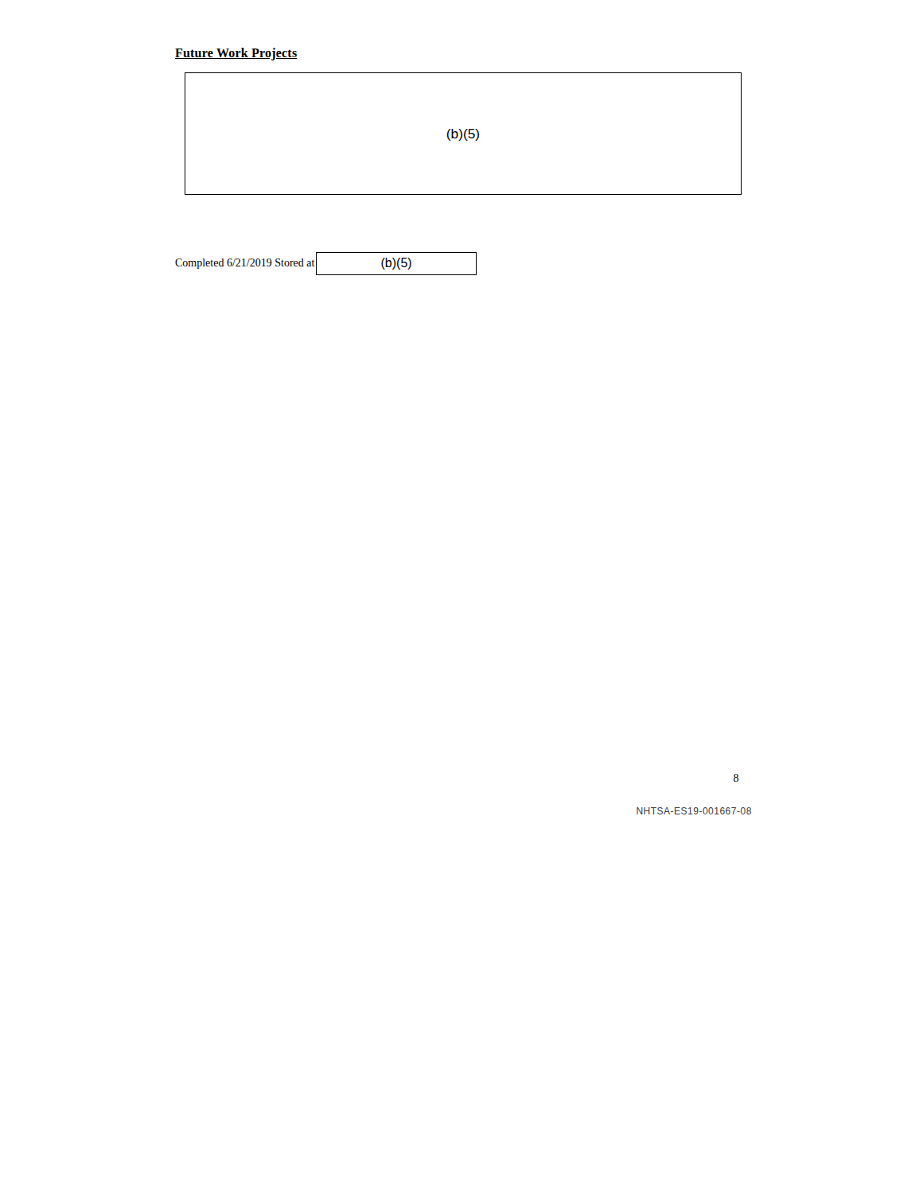Future Work Projects
(b)(5)
Completed 6/21/2019 Stored at(b)(5)
8
NHTSA-ES19-001667-08